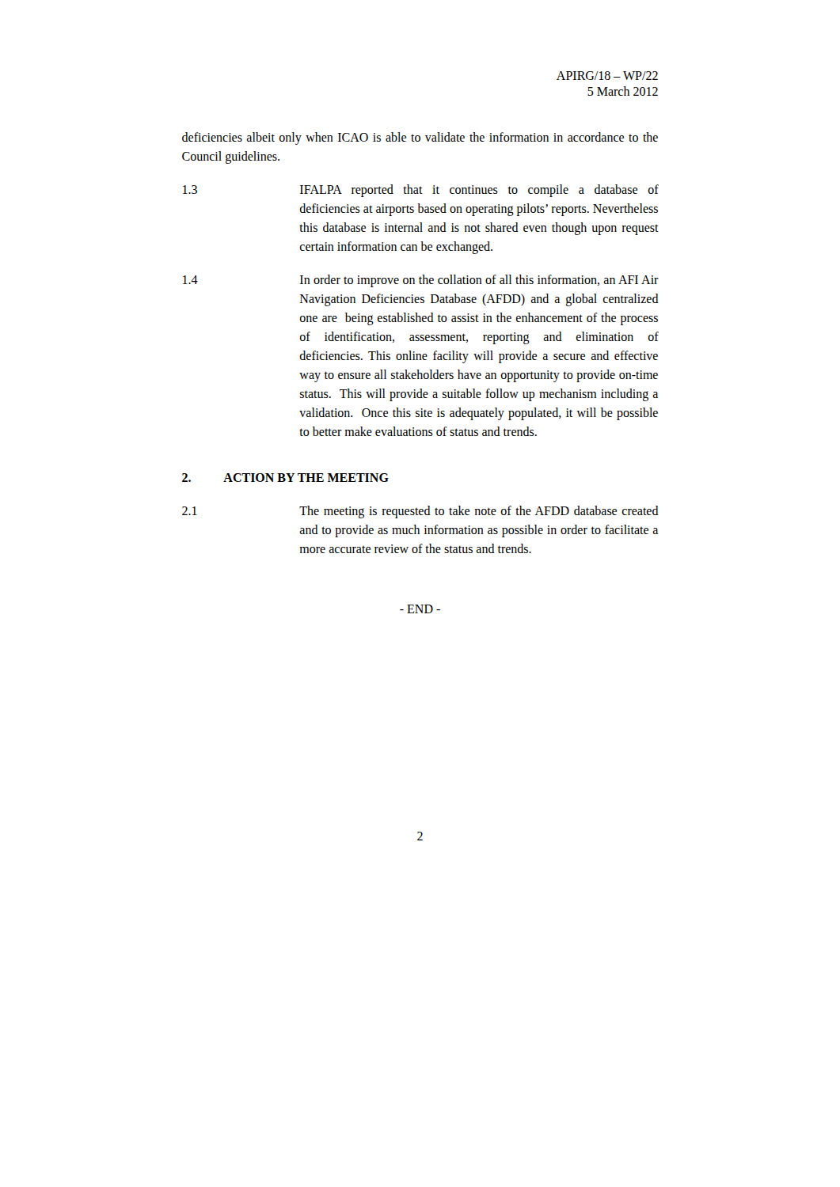APIRG/18 – WP/22
5 March 2012
deficiencies albeit only when ICAO is able to validate the information in accordance to the Council guidelines.
1.3 IFALPA reported that it continues to compile a database of deficiencies at airports based on operating pilots’ reports. Nevertheless this database is internal and is not shared even though upon request certain information can be exchanged.
1.4 In order to improve on the collation of all this information, an AFI Air Navigation Deficiencies Database (AFDD) and a global centralized one are being established to assist in the enhancement of the process of identification, assessment, reporting and elimination of deficiencies. This online facility will provide a secure and effective way to ensure all stakeholders have an opportunity to provide on-time status. This will provide a suitable follow up mechanism including a validation. Once this site is adequately populated, it will be possible to better make evaluations of status and trends.
2. ACTION BY THE MEETING
2.1 The meeting is requested to take note of the AFDD database created and to provide as much information as possible in order to facilitate a more accurate review of the status and trends.
- END -
2